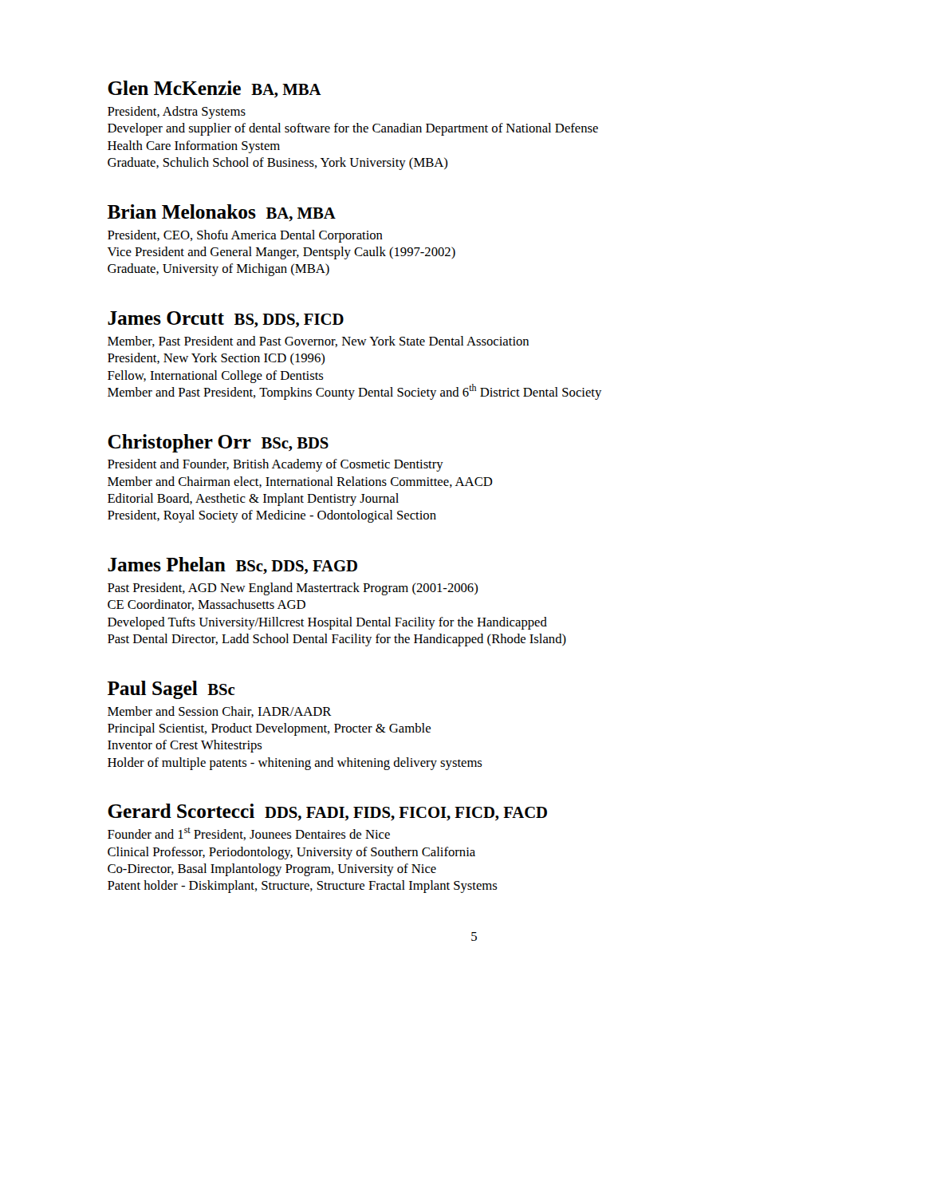Glen McKenzie BA, MBA
President, Adstra Systems
Developer and supplier of dental software for the Canadian Department of National Defense
Health Care Information System
Graduate, Schulich School of Business, York University (MBA)
Brian Melonakos BA, MBA
President, CEO, Shofu America Dental Corporation
Vice President and General Manger, Dentsply Caulk (1997-2002)
Graduate, University of Michigan (MBA)
James Orcutt BS, DDS, FICD
Member, Past President and Past Governor, New York State Dental Association
President, New York Section ICD (1996)
Fellow, International College of Dentists
Member and Past President, Tompkins County Dental Society and 6th District Dental Society
Christopher Orr BSc, BDS
President and Founder, British Academy of Cosmetic Dentistry
Member and Chairman elect, International Relations Committee, AACD
Editorial Board, Aesthetic & Implant Dentistry Journal
President, Royal Society of Medicine - Odontological Section
James Phelan BSc, DDS, FAGD
Past President, AGD New England Mastertrack Program (2001-2006)
CE Coordinator, Massachusetts AGD
Developed Tufts University/Hillcrest Hospital Dental Facility for the Handicapped
Past Dental Director, Ladd School Dental Facility for the Handicapped (Rhode Island)
Paul Sagel BSc
Member and Session Chair, IADR/AADR
Principal Scientist, Product Development, Procter & Gamble
Inventor of Crest Whitestrips
Holder of multiple patents - whitening and whitening delivery systems
Gerard Scortecci DDS, FADI, FIDS, FICOI, FICD, FACD
Founder and 1st President, Jounees Dentaires de Nice
Clinical Professor, Periodontology, University of Southern California
Co-Director, Basal Implantology Program, University of Nice
Patent holder - Diskimplant, Structure, Structure Fractal Implant Systems
5